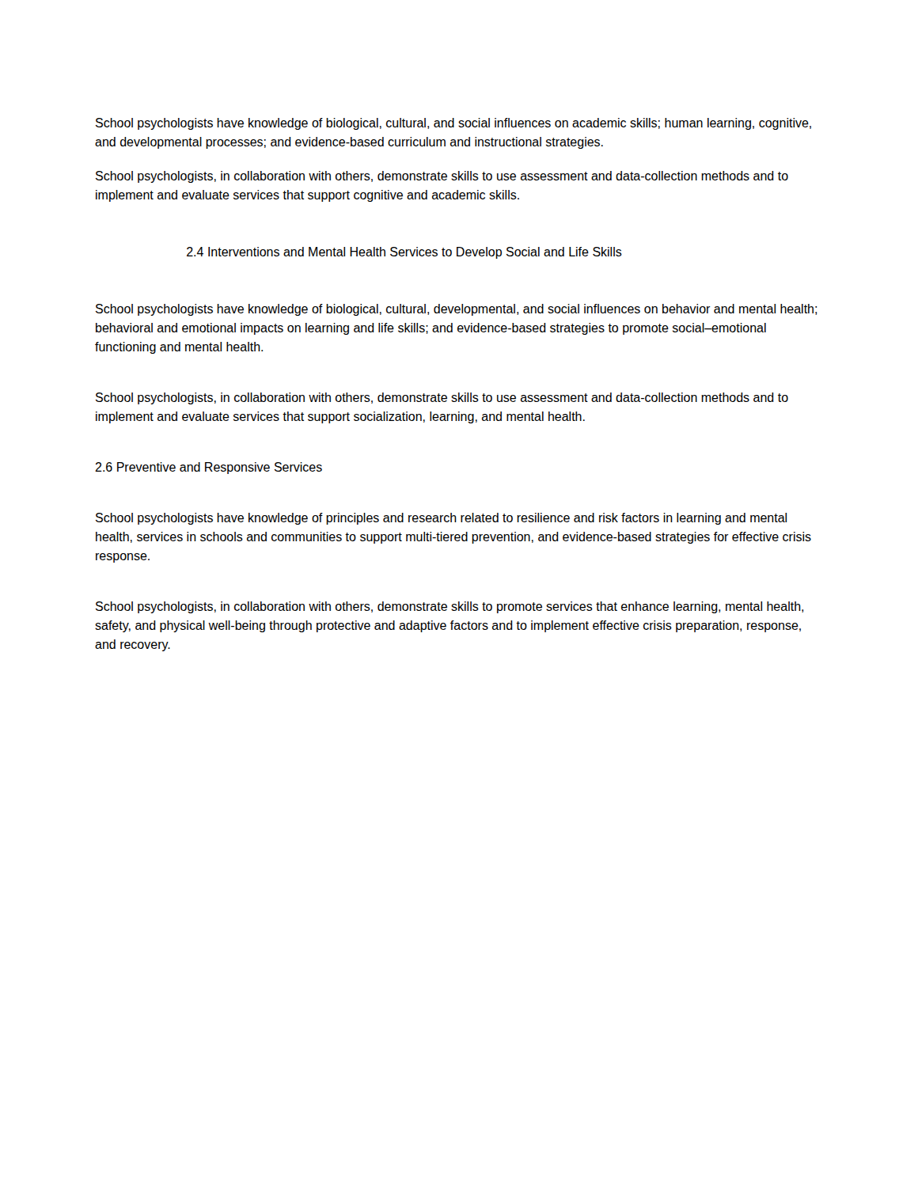School psychologists have knowledge of biological, cultural, and social influences on academic skills; human learning, cognitive, and developmental processes; and evidence-based curriculum and instructional strategies.
School psychologists, in collaboration with others, demonstrate skills to use assessment and data-collection methods and to implement and evaluate services that support cognitive and academic skills.
2.4 Interventions and Mental Health Services to Develop Social and Life Skills
School psychologists have knowledge of biological, cultural, developmental, and social influences on behavior and mental health; behavioral and emotional impacts on learning and life skills; and evidence-based strategies to promote social–emotional functioning and mental health.
School psychologists, in collaboration with others, demonstrate skills to use assessment and data-collection methods and to implement and evaluate services that support socialization, learning, and mental health.
2.6 Preventive and Responsive Services
School psychologists have knowledge of principles and research related to resilience and risk factors in learning and mental health, services in schools and communities to support multi-tiered prevention, and evidence-based strategies for effective crisis response.
School psychologists, in collaboration with others, demonstrate skills to promote services that enhance learning, mental health, safety, and physical well-being through protective and adaptive factors and to implement effective crisis preparation, response, and recovery.